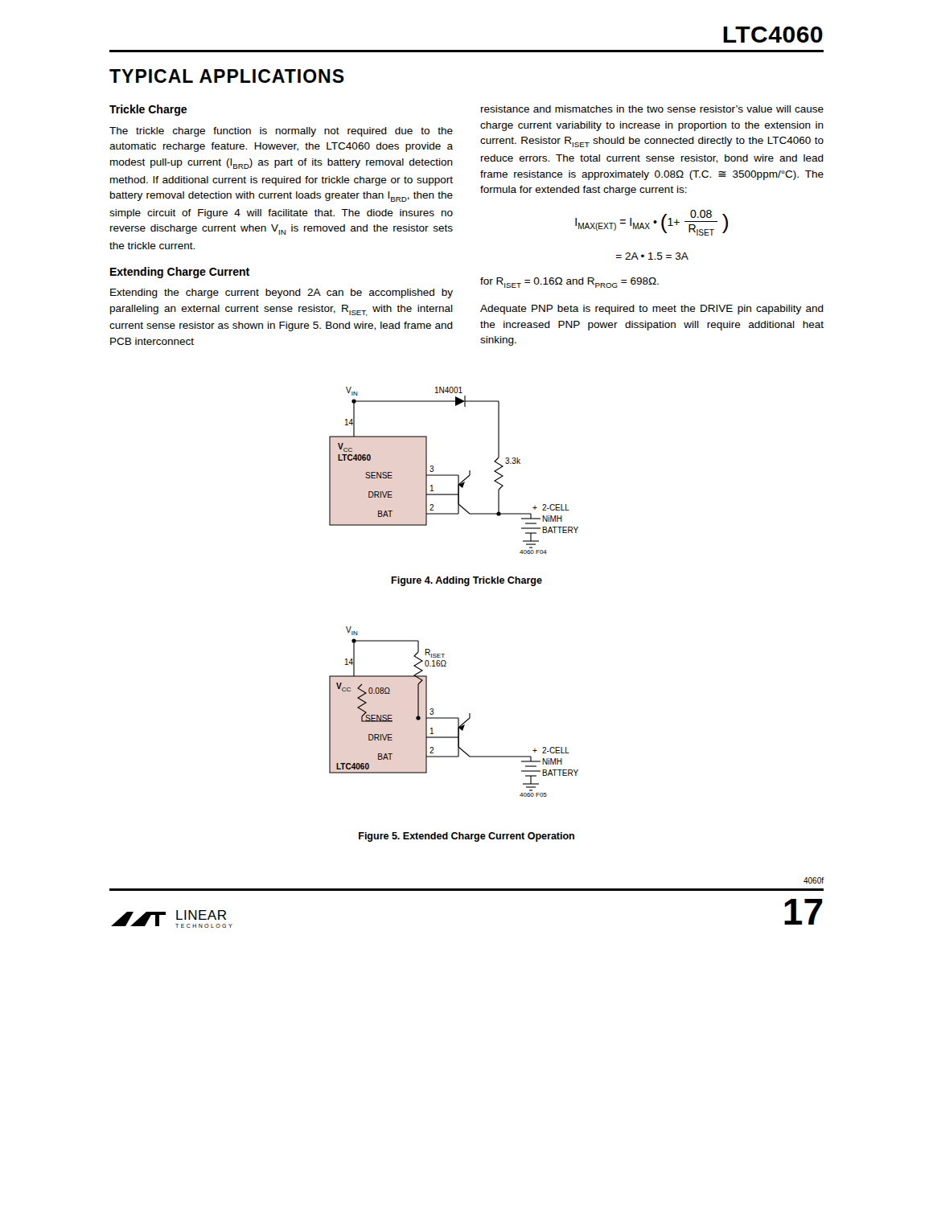LTC4060
TYPICAL APPLICATIONS
Trickle Charge
The trickle charge function is normally not required due to the automatic recharge feature. However, the LTC4060 does provide a modest pull-up current (IBRD) as part of its battery removal detection method. If additional current is required for trickle charge or to support battery removal detection with current loads greater than IBRD, then the simple circuit of Figure 4 will facilitate that. The diode insures no reverse discharge current when VIN is removed and the resistor sets the trickle current.
Extending Charge Current
Extending the charge current beyond 2A can be accomplished by paralleling an external current sense resistor, RISET, with the internal current sense resistor as shown in Figure 5. Bond wire, lead frame and PCB interconnect
resistance and mismatches in the two sense resistor’s value will cause charge current variability to increase in proportion to the extension in current. Resistor RISET should be connected directly to the LTC4060 to reduce errors. The total current sense resistor, bond wire and lead frame resistance is approximately 0.08Ω (T.C. ≅ 3500ppm/°C). The formula for extended fast charge current is:
IMAX(EXT) = IMAX • (1+ 0.08 RISET )
= 2A • 1.5 = 3A
for RISET = 0.16Ω and RPROG = 698Ω.
Adequate PNP beta is required to meet the DRIVE pin capability and the increased PNP power dissipation will require additional heat sinking.
VIN 1N4001 14 VCC LTC4060 SENSE DRIVE BAT 3 1 2 3.3k + 2-CELL NiMH BATTERY 4060 F04
Figure 4. Adding Trickle Charge
VIN 14 VCC LTC4060 SENSE DRIVE BAT 0.08Ω RISET 0.16Ω 3 1 2 + 2-CELL NiMH BATTERY 4060 F05
Figure 5. Extended Charge Current Operation
4060f
LINEAR
TECHNOLOGY
17